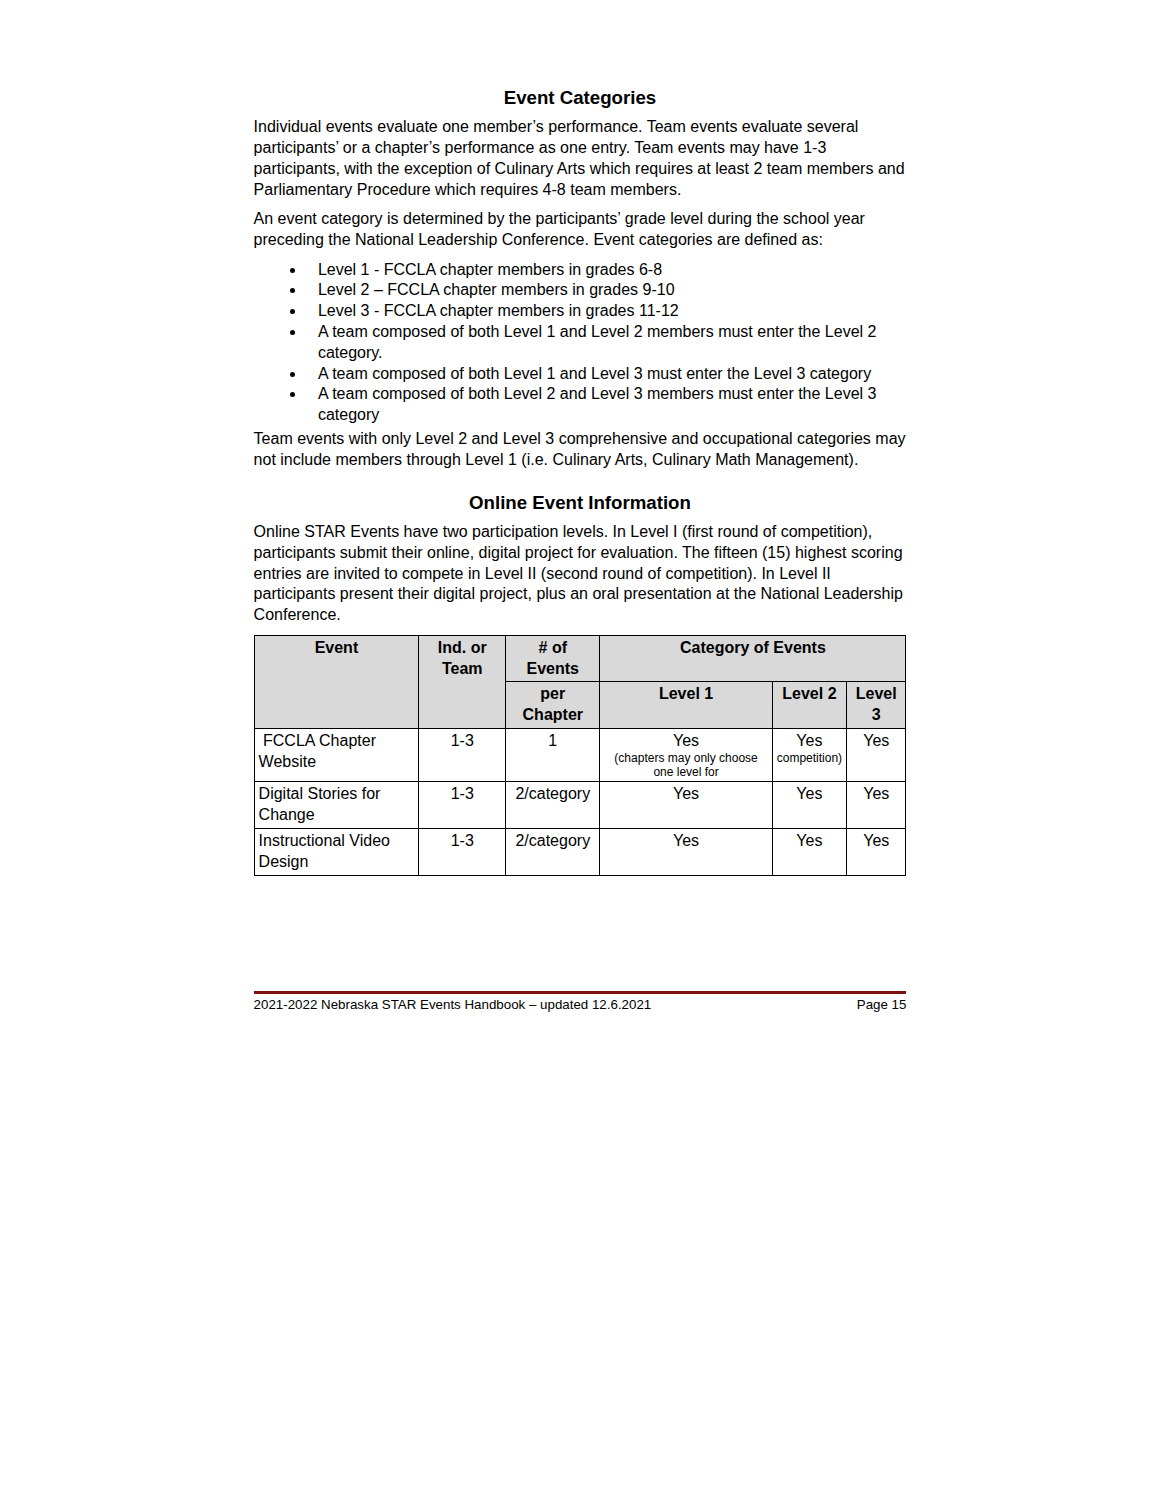Event Categories
Individual events evaluate one member’s performance. Team events evaluate several participants’ or a chapter’s performance as one entry. Team events may have 1-3 participants, with the exception of Culinary Arts which requires at least 2 team members and Parliamentary Procedure which requires 4-8 team members.
An event category is determined by the participants’ grade level during the school year preceding the National Leadership Conference. Event categories are defined as:
Level 1 - FCCLA chapter members in grades 6-8
Level 2 – FCCLA chapter members in grades 9-10
Level 3 - FCCLA chapter members in grades 11-12
A team composed of both Level 1 and Level 2 members must enter the Level 2 category.
A team composed of both Level 1 and Level 3 must enter the Level 3 category
A team composed of both Level 2 and Level 3 members must enter the Level 3 category
Team events with only Level 2 and Level 3 comprehensive and occupational categories may not include members through Level 1 (i.e. Culinary Arts, Culinary Math Management).
Online Event Information
Online STAR Events have two participation levels. In Level I (first round of competition), participants submit their online, digital project for evaluation. The fifteen (15) highest scoring entries are invited to compete in Level II (second round of competition). In Level II participants present their digital project, plus an oral presentation at the National Leadership Conference.
| Event | Ind. or Team | # of Events | Category of Events |
| --- | --- | --- | --- |
| per Chapter | Level 1 | Level 2 | Level 3 |
| FCCLA Chapter Website | 1-3 | 1 | Yes (chapters may only choose one level for | Yes competition) | Yes |
| Digital Stories for Change | 1-3 | 2/category | Yes | Yes | Yes |
| Instructional Video Design | 1-3 | 2/category | Yes | Yes | Yes |
2021-2022 Nebraska STAR Events Handbook – updated 12.6.2021 Page 15